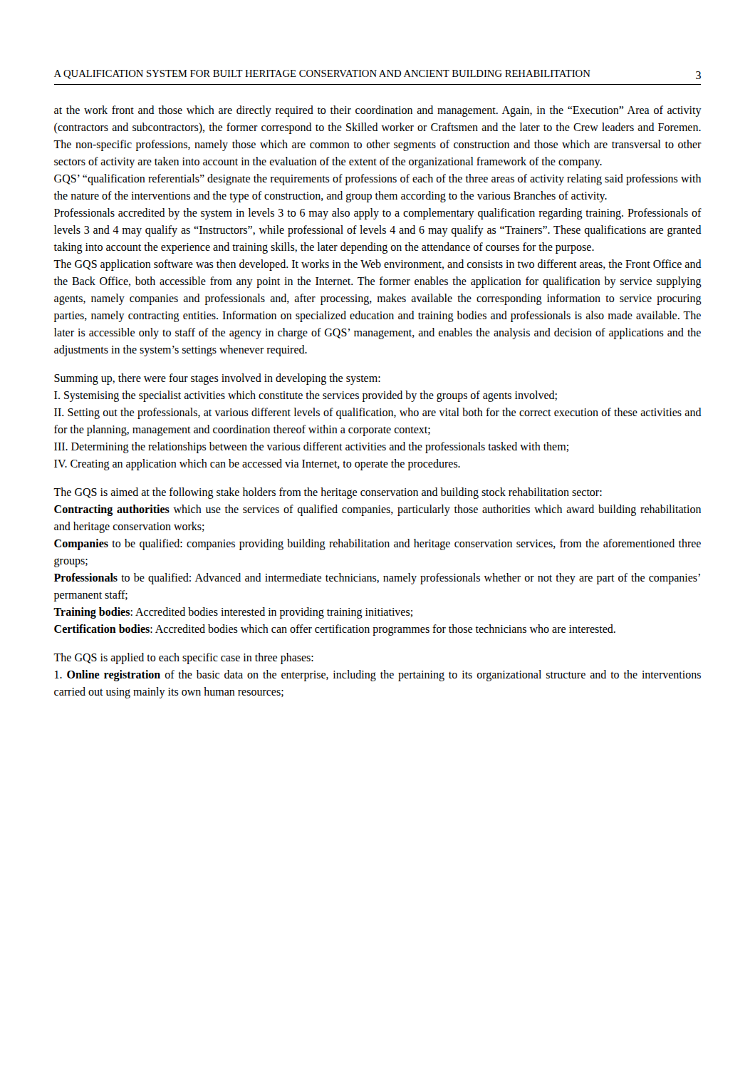3
A Qualification System for Built Heritage Conservation and Ancient Building Rehabilitation
at the work front and those which are directly required to their coordination and management. Again, in the “Execution” Area of activity (contractors and subcontractors), the former correspond to the Skilled worker or Craftsmen and the later to the Crew leaders and Foremen. The non-specific professions, namely those which are common to other segments of construction and those which are transversal to other sectors of activity are taken into account in the evaluation of the extent of the organizational framework of the company.
GQS’ “qualification referentials” designate the requirements of professions of each of the three areas of activity relating said professions with the nature of the interventions and the type of construction, and group them according to the various Branches of activity.
Professionals accredited by the system in levels 3 to 6 may also apply to a complementary qualification regarding training. Professionals of levels 3 and 4 may qualify as “Instructors”, while professional of levels 4 and 6 may qualify as “Trainers”. These qualifications are granted taking into account the experience and training skills, the later depending on the attendance of courses for the purpose.
The GQS application software was then developed. It works in the Web environment, and consists in two different areas, the Front Office and the Back Office, both accessible from any point in the Internet. The former enables the application for qualification by service supplying agents, namely companies and professionals and, after processing, makes available the corresponding information to service procuring parties, namely contracting entities. Information on specialized education and training bodies and professionals is also made available. The later is accessible only to staff of the agency in charge of GQS’ management, and enables the analysis and decision of applications and the adjustments in the system’s settings whenever required.
Summing up, there were four stages involved in developing the system:
I. Systemising the specialist activities which constitute the services provided by the groups of agents involved;
II. Setting out the professionals, at various different levels of qualification, who are vital both for the correct execution of these activities and for the planning, management and coordination thereof within a corporate context;
III. Determining the relationships between the various different activities and the professionals tasked with them;
IV. Creating an application which can be accessed via Internet, to operate the procedures.
The GQS is aimed at the following stake holders from the heritage conservation and building stock rehabilitation sector:
Contracting authorities which use the services of qualified companies, particularly those authorities which award building rehabilitation and heritage conservation works;
Companies to be qualified: companies providing building rehabilitation and heritage conservation services, from the aforementioned three groups;
Professionals to be qualified: Advanced and intermediate technicians, namely professionals whether or not they are part of the companies’ permanent staff;
Training bodies: Accredited bodies interested in providing training initiatives;
Certification bodies: Accredited bodies which can offer certification programmes for those technicians who are interested.
The GQS is applied to each specific case in three phases:
1. Online registration of the basic data on the enterprise, including the pertaining to its organizational structure and to the interventions carried out using mainly its own human resources;